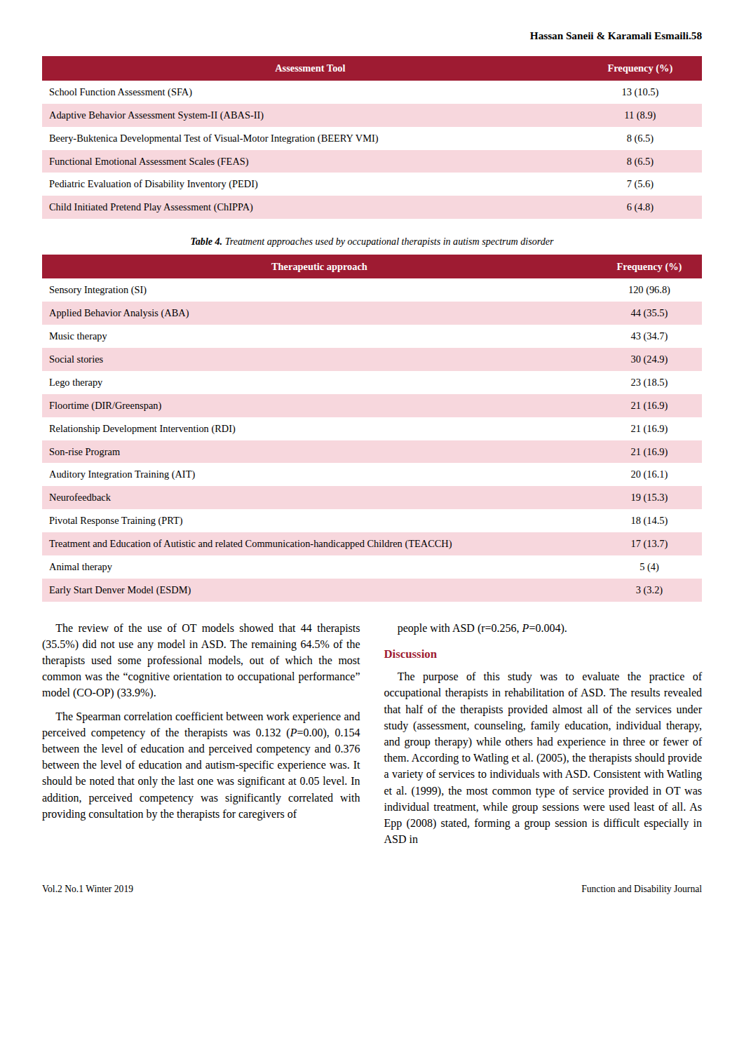Hassan Saneii & Karamali Esmaili.58
| Assessment Tool | Frequency (%) |
| --- | --- |
| School Function Assessment (SFA) | 13 (10.5) |
| Adaptive Behavior Assessment System-II (ABAS-II) | 11 (8.9) |
| Beery-Buktenica Developmental Test of Visual-Motor Integration (BEERY VMI) | 8 (6.5) |
| Functional Emotional Assessment Scales (FEAS) | 8 (6.5) |
| Pediatric Evaluation of Disability Inventory (PEDI) | 7 (5.6) |
| Child Initiated Pretend Play Assessment (ChIPPA) | 6 (4.8) |
Table 4. Treatment approaches used by occupational therapists in autism spectrum disorder
| Therapeutic approach | Frequency (%) |
| --- | --- |
| Sensory Integration (SI) | 120 (96.8) |
| Applied Behavior Analysis (ABA) | 44 (35.5) |
| Music therapy | 43 (34.7) |
| Social stories | 30 (24.9) |
| Lego therapy | 23 (18.5) |
| Floortime (DIR/Greenspan) | 21 (16.9) |
| Relationship Development Intervention (RDI) | 21 (16.9) |
| Son-rise Program | 21 (16.9) |
| Auditory Integration Training (AIT) | 20 (16.1) |
| Neurofeedback | 19 (15.3) |
| Pivotal Response Training (PRT) | 18 (14.5) |
| Treatment and Education of Autistic and related Communication-handicapped Children (TEACCH) | 17 (13.7) |
| Animal therapy | 5 (4) |
| Early Start Denver Model (ESDM) | 3 (3.2) |
The review of the use of OT models showed that 44 therapists (35.5%) did not use any model in ASD. The remaining 64.5% of the therapists used some professional models, out of which the most common was the “cognitive orientation to occupational performance” model (CO-OP) (33.9%).
The Spearman correlation coefficient between work experience and perceived competency of the therapists was 0.132 (P=0.00), 0.154 between the level of education and perceived competency and 0.376 between the level of education and autism-specific experience was. It should be noted that only the last one was significant at 0.05 level. In addition, perceived competency was significantly correlated with providing consultation by the therapists for caregivers of
people with ASD (r=0.256, P=0.004).
Discussion
The purpose of this study was to evaluate the practice of occupational therapists in rehabilitation of ASD. The results revealed that half of the therapists provided almost all of the services under study (assessment, counseling, family education, individual therapy, and group therapy) while others had experience in three or fewer of them. According to Watling et al. (2005), the therapists should provide a variety of services to individuals with ASD. Consistent with Watling et al. (1999), the most common type of service provided in OT was individual treatment, while group sessions were used least of all. As Epp (2008) stated, forming a group session is difficult especially in ASD in
Vol.2 No.1 Winter 2019 Function and Disability Journal